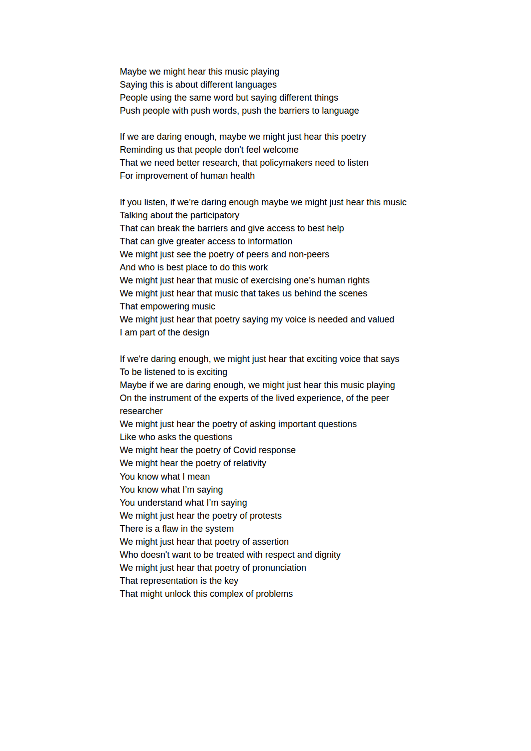Maybe we might hear this music playing
Saying this is about different languages
People using the same word but saying different things
Push people with push words, push the barriers to language
If we are daring enough, maybe we might just hear this poetry
Reminding us that people don't feel welcome
That we need better research, that policymakers need to listen
For improvement of human health
If you listen, if we’re daring enough maybe we might just hear this music
Talking about the participatory
That can break the barriers and give access to best help
That can give greater access to information
We might just see the poetry of peers and non-peers
And who is best place to do this work
We might just hear that music of exercising one’s human rights
We might just hear that music that takes us behind the scenes
That empowering music
We might just hear that poetry saying my voice is needed and valued
I am part of the design
If we're daring enough, we might just hear that exciting voice that says
To be listened to is exciting
Maybe if we are daring enough, we might just hear this music playing
On the instrument of the experts of the lived experience, of the peer researcher
We might just hear the poetry of asking important questions
Like who asks the questions
We might hear the poetry of Covid response
We might hear the poetry of relativity
You know what I mean
You know what I’m saying
You understand what I’m saying
We might just hear the poetry of protests
There is a flaw in the system
We might just hear that poetry of assertion
Who doesn't want to be treated with respect and dignity
We might just hear that poetry of pronunciation
That representation is the key
That might unlock this complex of problems